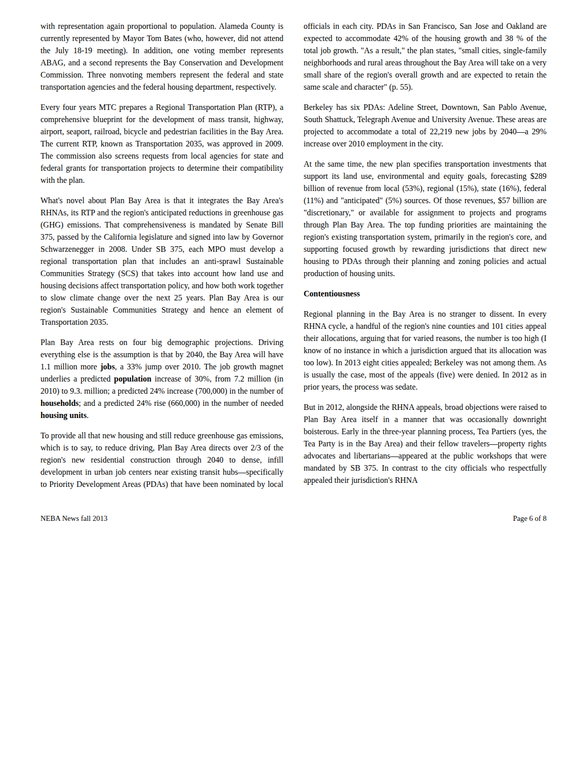with representation again proportional to population. Alameda County is currently represented by Mayor Tom Bates (who, however, did not attend the July 18-19 meeting). In addition, one voting member represents ABAG, and a second represents the Bay Conservation and Development Commission. Three nonvoting members represent the federal and state transportation agencies and the federal housing department, respectively.
Every four years MTC prepares a Regional Transportation Plan (RTP), a comprehensive blueprint for the development of mass transit, highway, airport, seaport, railroad, bicycle and pedestrian facilities in the Bay Area. The current RTP, known as Transportation 2035, was approved in 2009. The commission also screens requests from local agencies for state and federal grants for transportation projects to determine their compatibility with the plan.
What's novel about Plan Bay Area is that it integrates the Bay Area's RHNAs, its RTP and the region's anticipated reductions in greenhouse gas (GHG) emissions. That comprehensiveness is mandated by Senate Bill 375, passed by the California legislature and signed into law by Governor Schwarzenegger in 2008. Under SB 375, each MPO must develop a regional transportation plan that includes an anti-sprawl Sustainable Communities Strategy (SCS) that takes into account how land use and housing decisions affect transportation policy, and how both work together to slow climate change over the next 25 years. Plan Bay Area is our region's Sustainable Communities Strategy and hence an element of Transportation 2035.
Plan Bay Area rests on four big demographic projections. Driving everything else is the assumption is that by 2040, the Bay Area will have 1.1 million more jobs, a 33% jump over 2010. The job growth magnet underlies a predicted population increase of 30%, from 7.2 million (in 2010) to 9.3. million; a predicted 24% increase (700,000) in the number of households; and a predicted 24% rise (660,000) in the number of needed housing units.
To provide all that new housing and still reduce greenhouse gas emissions, which is to say, to reduce driving, Plan Bay Area directs over 2/3 of the region's new residential construction through 2040 to dense, infill development in urban job centers near existing transit hubs—specifically to Priority Development Areas (PDAs) that have been nominated by local officials in each city. PDAs in San Francisco, San Jose and Oakland are expected to accommodate 42% of the housing growth and 38 % of the total job growth. "As a result," the plan states, "small cities, single-family neighborhoods and rural areas throughout the Bay Area will take on a very small share of the region's overall growth and are expected to retain the same scale and character" (p. 55).
Berkeley has six PDAs: Adeline Street, Downtown, San Pablo Avenue, South Shattuck, Telegraph Avenue and University Avenue. These areas are projected to accommodate a total of 22,219 new jobs by 2040—a 29% increase over 2010 employment in the city.
At the same time, the new plan specifies transportation investments that support its land use, environmental and equity goals, forecasting $289 billion of revenue from local (53%), regional (15%), state (16%), federal (11%) and "anticipated" (5%) sources. Of those revenues, $57 billion are "discretionary," or available for assignment to projects and programs through Plan Bay Area. The top funding priorities are maintaining the region's existing transportation system, primarily in the region's core, and supporting focused growth by rewarding jurisdictions that direct new housing to PDAs through their planning and zoning policies and actual production of housing units.
Contentiousness
Regional planning in the Bay Area is no stranger to dissent. In every RHNA cycle, a handful of the region's nine counties and 101 cities appeal their allocations, arguing that for varied reasons, the number is too high (I know of no instance in which a jurisdiction argued that its allocation was too low). In 2013 eight cities appealed; Berkeley was not among them. As is usually the case, most of the appeals (five) were denied. In 2012 as in prior years, the process was sedate.
But in 2012, alongside the RHNA appeals, broad objections were raised to Plan Bay Area itself in a manner that was occasionally downright boisterous. Early in the three-year planning process, Tea Partiers (yes, the Tea Party is in the Bay Area) and their fellow travelers—property rights advocates and libertarians—appeared at the public workshops that were mandated by SB 375. In contrast to the city officials who respectfully appealed their jurisdiction's RHNA
NEBA News fall 2013
Page 6 of 8